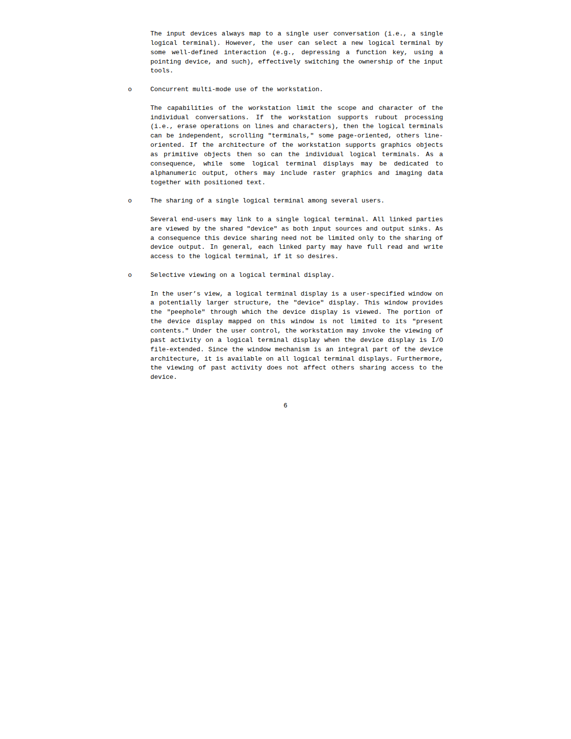The input devices always map to a single user conversation (i.e., a single logical terminal). However, the user can select a new logical terminal by some well-defined interaction (e.g., depressing a function key, using a pointing device, and such), effectively switching the ownership of the input tools.
o Concurrent multi-mode use of the workstation.
The capabilities of the workstation limit the scope and character of the individual conversations. If the workstation supports rubout processing (i.e., erase operations on lines and characters), then the logical terminals can be independent, scrolling "terminals," some page-oriented, others line-oriented. If the architecture of the workstation supports graphics objects as primitive objects then so can the individual logical terminals. As a consequence, while some logical terminal displays may be dedicated to alphanumeric output, others may include raster graphics and imaging data together with positioned text.
o The sharing of a single logical terminal among several users.
Several end-users may link to a single logical terminal. All linked parties are viewed by the shared "device" as both input sources and output sinks. As a consequence this device sharing need not be limited only to the sharing of device output. In general, each linked party may have full read and write access to the logical terminal, if it so desires.
o Selective viewing on a logical terminal display.
In the user’s view, a logical terminal display is a user-specified window on a potentially larger structure, the "device" display. This window provides the "peephole" through which the device display is viewed. The portion of the device display mapped on this window is not limited to its "present contents." Under the user control, the workstation may invoke the viewing of past activity on a logical terminal display when the device display is I/O file-extended. Since the window mechanism is an integral part of the device architecture, it is available on all logical terminal displays. Furthermore, the viewing of past activity does not affect others sharing access to the device.
6